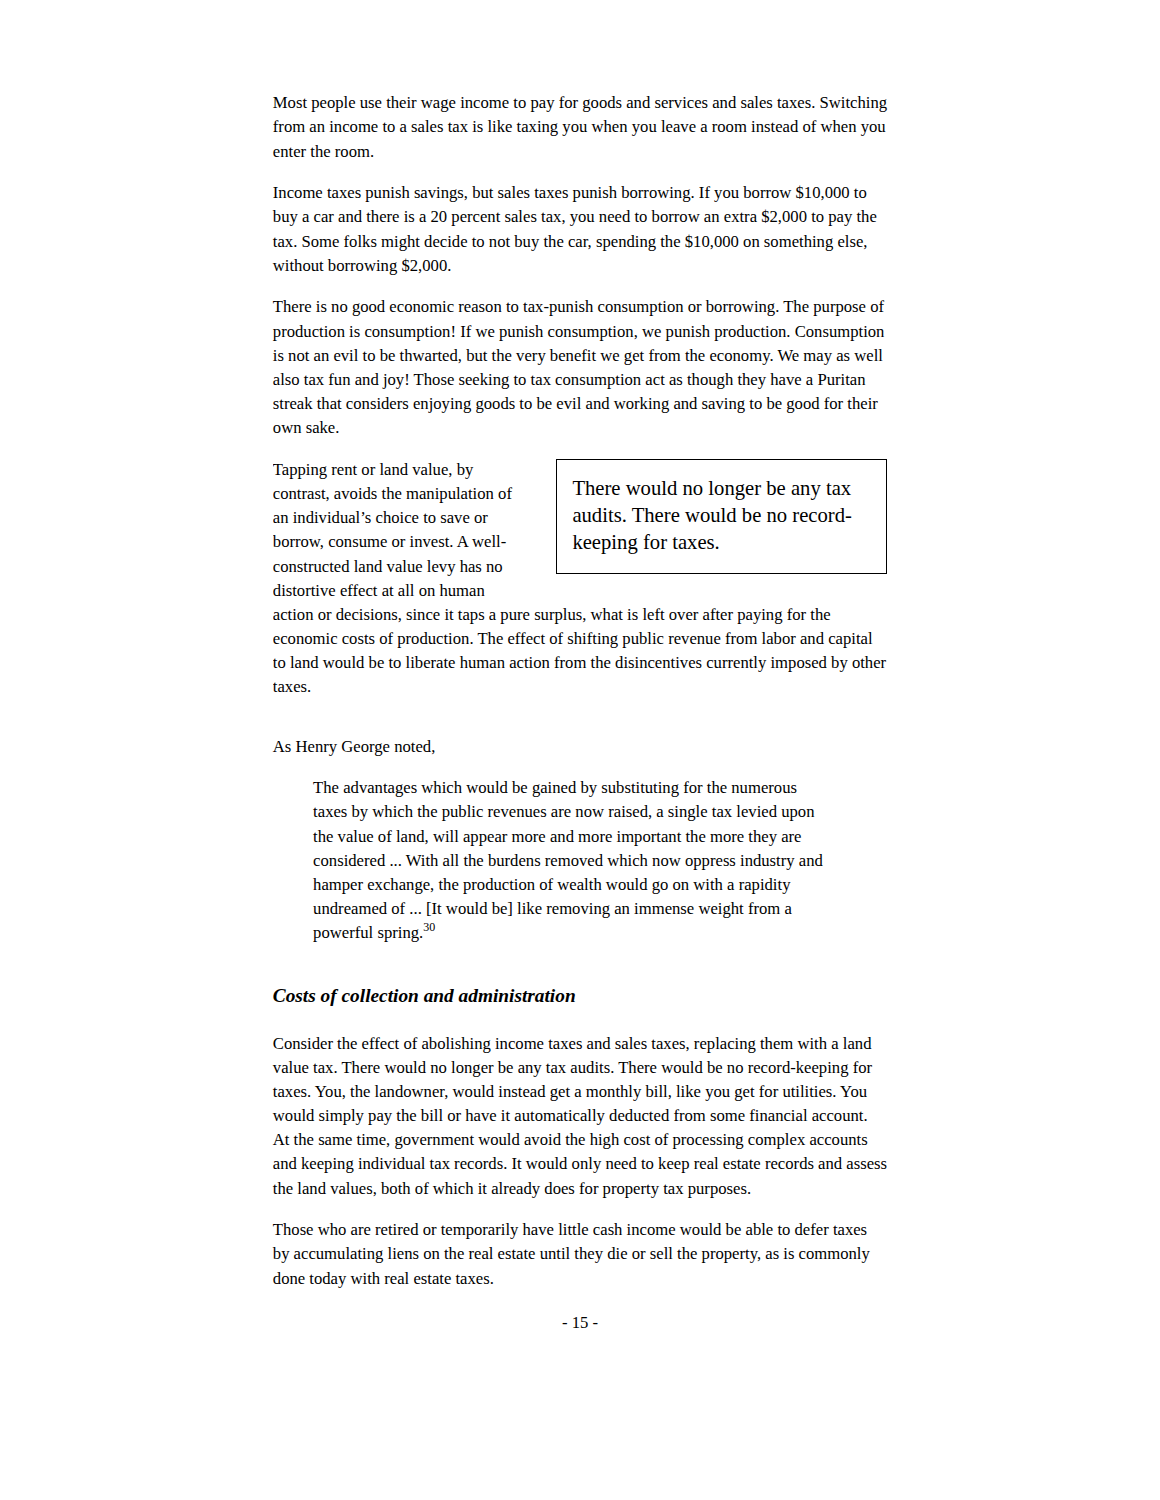Most people use their wage income to pay for goods and services and sales taxes. Switching from an income to a sales tax is like taxing you when you leave a room instead of when you enter the room.
Income taxes punish savings, but sales taxes punish borrowing. If you borrow $10,000 to buy a car and there is a 20 percent sales tax, you need to borrow an extra $2,000 to pay the tax. Some folks might decide to not buy the car, spending the $10,000 on something else, without borrowing $2,000.
There is no good economic reason to tax-punish consumption or borrowing. The purpose of production is consumption! If we punish consumption, we punish production. Consumption is not an evil to be thwarted, but the very benefit we get from the economy. We may as well also tax fun and joy! Those seeking to tax consumption act as though they have a Puritan streak that considers enjoying goods to be evil and working and saving to be good for their own sake.
There would no longer be any tax audits. There would be no record-keeping for taxes.
Tapping rent or land value, by contrast, avoids the manipulation of an individual’s choice to save or borrow, consume or invest. A well-constructed land value levy has no distortive effect at all on human action or decisions, since it taps a pure surplus, what is left over after paying for the economic costs of production. The effect of shifting public revenue from labor and capital to land would be to liberate human action from the disincentives currently imposed by other taxes.
As Henry George noted,
The advantages which would be gained by substituting for the numerous taxes by which the public revenues are now raised, a single tax levied upon the value of land, will appear more and more important the more they are considered ... With all the burdens removed which now oppress industry and hamper exchange, the production of wealth would go on with a rapidity undreamed of ... [It would be] like removing an immense weight from a powerful spring.30
Costs of collection and administration
Consider the effect of abolishing income taxes and sales taxes, replacing them with a land value tax. There would no longer be any tax audits. There would be no record-keeping for taxes. You, the landowner, would instead get a monthly bill, like you get for utilities. You would simply pay the bill or have it automatically deducted from some financial account. At the same time, government would avoid the high cost of processing complex accounts and keeping individual tax records. It would only need to keep real estate records and assess the land values, both of which it already does for property tax purposes.
Those who are retired or temporarily have little cash income would be able to defer taxes by accumulating liens on the real estate until they die or sell the property, as is commonly done today with real estate taxes.
- 15 -